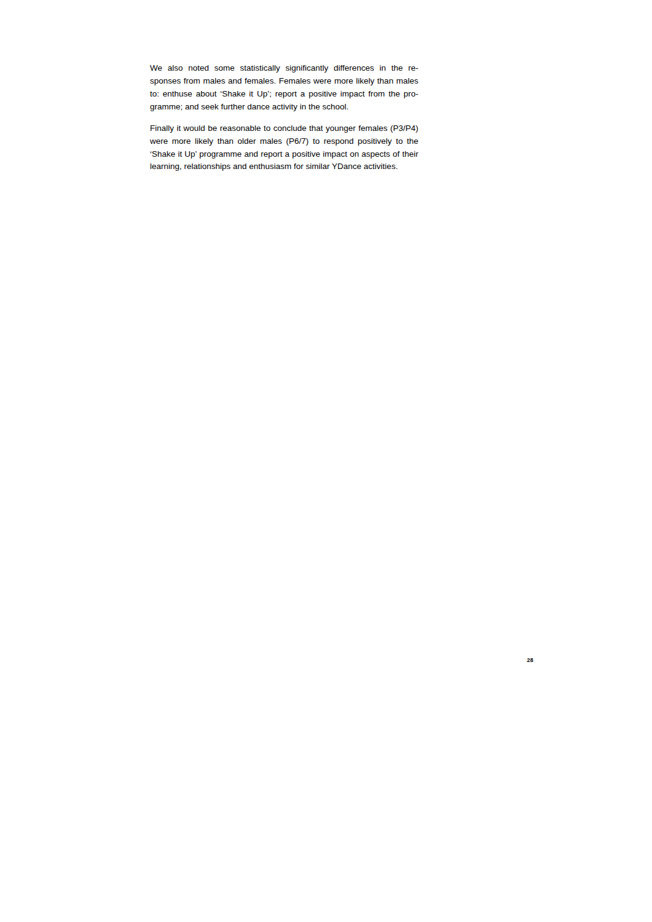We also noted some statistically significantly differences in the responses from males and females. Females were more likely than males to: enthuse about ‘Shake it Up’; report a positive impact from the programme; and seek further dance activity in the school.
Finally it would be reasonable to conclude that younger females (P3/P4) were more likely than older males (P6/7) to respond positively to the ‘Shake it Up’ programme and report a positive impact on aspects of their learning, relationships and enthusiasm for similar YDance activities.
28